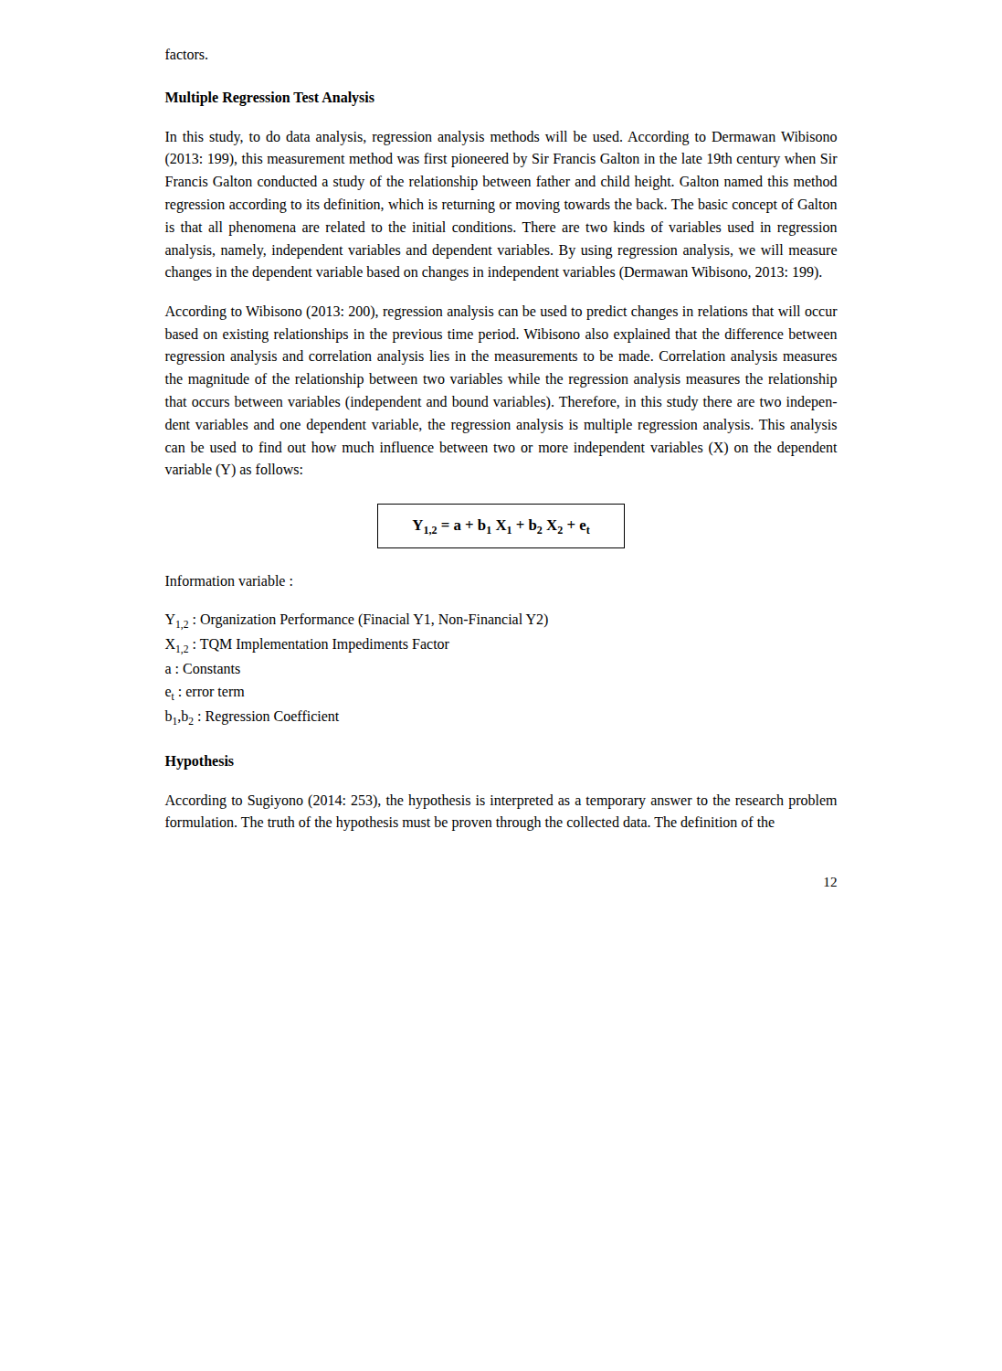factors.
Multiple Regression Test Analysis
In this study, to do data analysis, regression analysis methods will be used. According to Dermawan Wibisono (2013: 199), this measurement method was first pioneered by Sir Francis Galton in the late 19th century when Sir Francis Galton conducted a study of the relationship between father and child height. Galton named this method regression according to its definition, which is returning or moving towards the back. The basic concept of Galton is that all phenomena are related to the initial conditions. There are two kinds of variables used in regression analysis, namely, independent variables and dependent variables. By using regression analysis, we will measure changes in the dependent variable based on changes in independent variables (Dermawan Wibisono, 2013: 199).
According to Wibisono (2013: 200), regression analysis can be used to predict changes in relations that will occur based on existing relationships in the previous time period. Wibisono also explained that the difference between regression analysis and correlation analysis lies in the measurements to be made. Correlation analysis measures the magnitude of the relationship between two variables while the regression analysis measures the relationship that occurs between variables (independent and bound variables). Therefore, in this study there are two independent variables and one dependent variable, the regression analysis is multiple regression analysis. This analysis can be used to find out how much influence between two or more independent variables (X) on the dependent variable (Y) as follows:
Y1,2 = a + b1 X1 + b2 X2 + et
Information variable :
Y1,2 : Organization Performance (Finacial Y1, Non-Financial Y2)
X1,2 : TQM Implementation Impediments Factor
a : Constants
et : error term
b1,b2 : Regression Coefficient
Hypothesis
According to Sugiyono (2014: 253), the hypothesis is interpreted as a temporary answer to the research problem formulation. The truth of the hypothesis must be proven through the collected data. The definition of the
12